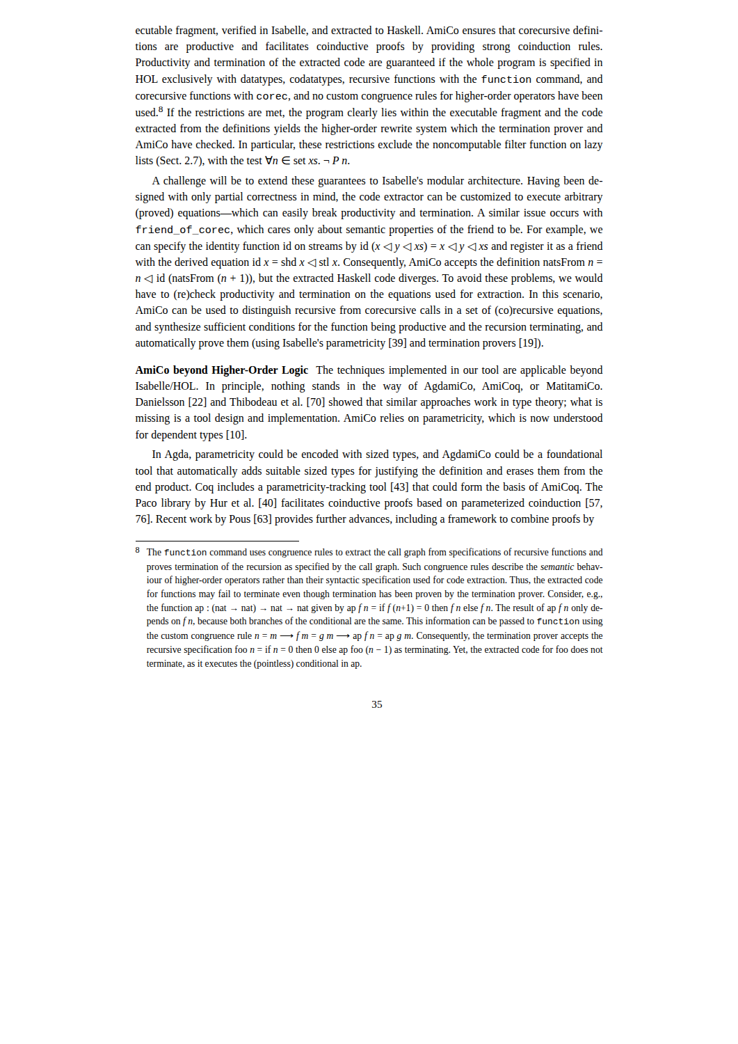ecutable fragment, verified in Isabelle, and extracted to Haskell. AmiCo ensures that corecursive definitions are productive and facilitates coinductive proofs by providing strong coinduction rules. Productivity and termination of the extracted code are guaranteed if the whole program is specified in HOL exclusively with datatypes, codatatypes, recursive functions with the function command, and corecursive functions with corec, and no custom congruence rules for higher-order operators have been used.8 If the restrictions are met, the program clearly lies within the executable fragment and the code extracted from the definitions yields the higher-order rewrite system which the termination prover and AmiCo have checked. In particular, these restrictions exclude the noncomputable filter function on lazy lists (Sect. 2.7), with the test ∀n ∈ set xs. ¬ P n.
A challenge will be to extend these guarantees to Isabelle's modular architecture. Having been designed with only partial correctness in mind, the code extractor can be customized to execute arbitrary (proved) equations—which can easily break productivity and termination. A similar issue occurs with friend_of_corec, which cares only about semantic properties of the friend to be. For example, we can specify the identity function id on streams by id (x ◁ y ◁ xs) = x ◁ y ◁ xs and register it as a friend with the derived equation id x = shd x ◁ stl x. Consequently, AmiCo accepts the definition natsFrom n = n ◁ id (natsFrom (n + 1)), but the extracted Haskell code diverges. To avoid these problems, we would have to (re)check productivity and termination on the equations used for extraction. In this scenario, AmiCo can be used to distinguish recursive from corecursive calls in a set of (co)recursive equations, and synthesize sufficient conditions for the function being productive and the recursion terminating, and automatically prove them (using Isabelle's parametricity [39] and termination provers [19]).
AmiCo beyond Higher-Order Logic The techniques implemented in our tool are applicable beyond Isabelle/HOL. In principle, nothing stands in the way of AgdamiCo, AmiCoq, or MatitamiCo. Danielsson [22] and Thibodeau et al. [70] showed that similar approaches work in type theory; what is missing is a tool design and implementation. AmiCo relies on parametricity, which is now understood for dependent types [10].
In Agda, parametricity could be encoded with sized types, and AgdamiCo could be a foundational tool that automatically adds suitable sized types for justifying the definition and erases them from the end product. Coq includes a parametricity-tracking tool [43] that could form the basis of AmiCoq. The Paco library by Hur et al. [40] facilitates coinductive proofs based on parameterized coinduction [57, 76]. Recent work by Pous [63] provides further advances, including a framework to combine proofs by
8 The function command uses congruence rules to extract the call graph from specifications of recursive functions and proves termination of the recursion as specified by the call graph. Such congruence rules describe the semantic behaviour of higher-order operators rather than their syntactic specification used for code extraction. Thus, the extracted code for functions may fail to terminate even though termination has been proven by the termination prover. Consider, e.g., the function ap : (nat → nat) → nat → nat given by ap f n = if f (n+1) = 0 then f n else f n. The result of ap f n only depends on f n, because both branches of the conditional are the same. This information can be passed to function using the custom congruence rule n = m ⟶ f m = g m ⟶ ap f n = ap g m. Consequently, the termination prover accepts the recursive specification foo n = if n = 0 then 0 else ap foo (n − 1) as terminating. Yet, the extracted code for foo does not terminate, as it executes the (pointless) conditional in ap.
35